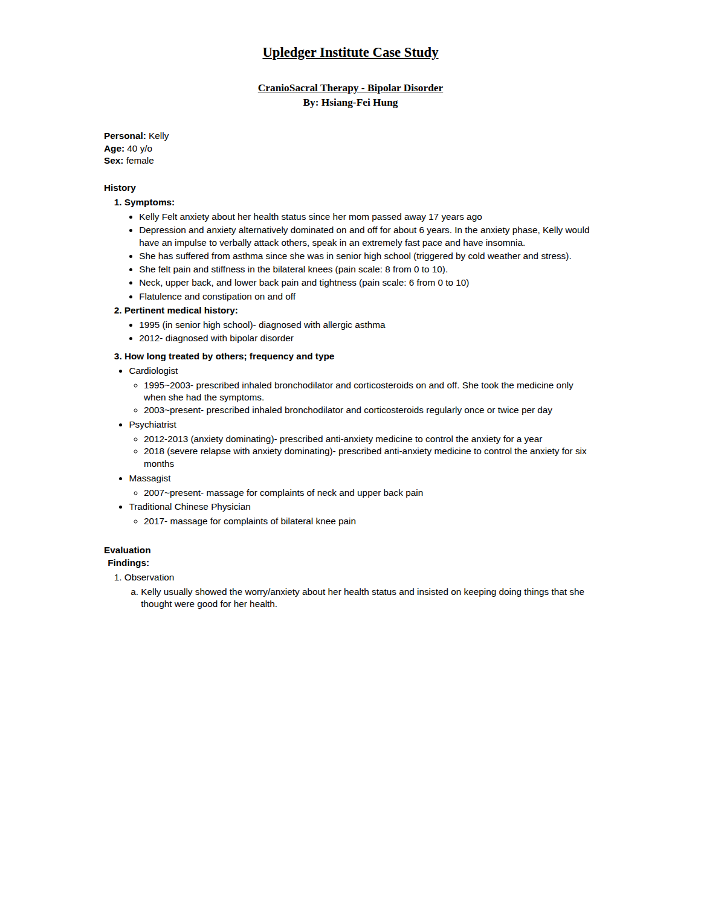Upledger Institute Case Study
CranioSacral Therapy - Bipolar Disorder By: Hsiang-Fei Hung
Personal: Kelly
Age: 40 y/o
Sex: female
History
Symptoms:
Kelly Felt anxiety about her health status since her mom passed away 17 years ago
Depression and anxiety alternatively dominated on and off for about 6 years. In the anxiety phase, Kelly would have an impulse to verbally attack others, speak in an extremely fast pace and have insomnia.
She has suffered from asthma since she was in senior high school (triggered by cold weather and stress).
She felt pain and stiffness in the bilateral knees (pain scale: 8 from 0 to 10).
Neck, upper back, and lower back pain and tightness (pain scale: 6 from 0 to 10)
Flatulence and constipation on and off
Pertinent medical history:
1995 (in senior high school)- diagnosed with allergic asthma
2012- diagnosed with bipolar disorder
3. How long treated by others; frequency and type
Cardiologist
1995~2003- prescribed inhaled bronchodilator and corticosteroids on and off. She took the medicine only when she had the symptoms.
2003~present- prescribed inhaled bronchodilator and corticosteroids regularly once or twice per day
Psychiatrist
2012-2013 (anxiety dominating)- prescribed anti-anxiety medicine to control the anxiety for a year
2018 (severe relapse with anxiety dominating)- prescribed anti-anxiety medicine to control the anxiety for six months
Massagist
2007~present- massage for complaints of neck and upper back pain
Traditional Chinese Physician
2017- massage for complaints of bilateral knee pain
Evaluation
Findings:
Observation
Kelly usually showed the worry/anxiety about her health status and insisted on keeping doing things that she thought were good for her health.